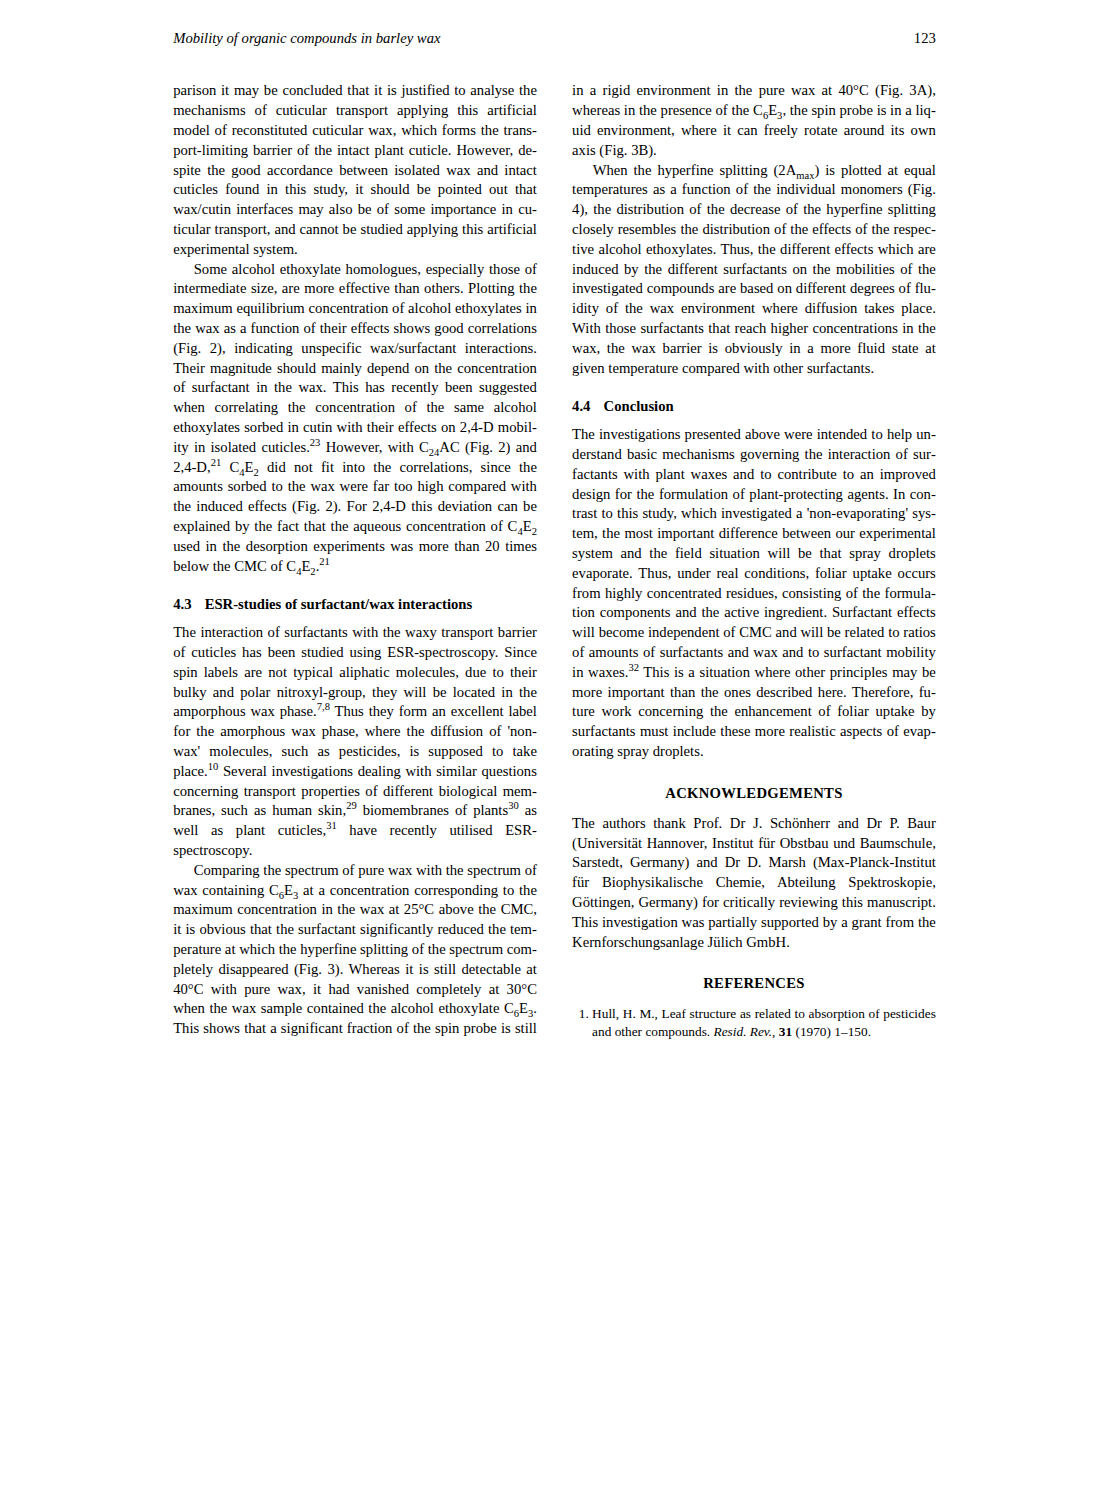Mobility of organic compounds in barley wax 123
parison it may be concluded that it is justified to analyse the mechanisms of cuticular transport applying this artificial model of reconstituted cuticular wax, which forms the transport-limiting barrier of the intact plant cuticle. However, despite the good accordance between isolated wax and intact cuticles found in this study, it should be pointed out that wax/cutin interfaces may also be of some importance in cuticular transport, and cannot be studied applying this artificial experimental system.
Some alcohol ethoxylate homologues, especially those of intermediate size, are more effective than others. Plotting the maximum equilibrium concentration of alcohol ethoxylates in the wax as a function of their effects shows good correlations (Fig. 2), indicating unspecific wax/surfactant interactions. Their magnitude should mainly depend on the concentration of surfactant in the wax. This has recently been suggested when correlating the concentration of the same alcohol ethoxylates sorbed in cutin with their effects on 2,4-D mobility in isolated cuticles.23 However, with C24AC (Fig. 2) and 2,4-D,21 C4E2 did not fit into the correlations, since the amounts sorbed to the wax were far too high compared with the induced effects (Fig. 2). For 2,4-D this deviation can be explained by the fact that the aqueous concentration of C4E2 used in the desorption experiments was more than 20 times below the CMC of C4E2.21
4.3 ESR-studies of surfactant/wax interactions
The interaction of surfactants with the waxy transport barrier of cuticles has been studied using ESR-spectroscopy. Since spin labels are not typical aliphatic molecules, due to their bulky and polar nitroxyl-group, they will be located in the amporphous wax phase.7,8 Thus they form an excellent label for the amorphous wax phase, where the diffusion of 'non-wax' molecules, such as pesticides, is supposed to take place.10 Several investigations dealing with similar questions concerning transport properties of different biological membranes, such as human skin,29 biomembranes of plants30 as well as plant cuticles,31 have recently utilised ESR-spectroscopy.
Comparing the spectrum of pure wax with the spectrum of wax containing C6E3 at a concentration corresponding to the maximum concentration in the wax at 25°C above the CMC, it is obvious that the surfactant significantly reduced the temperature at which the hyperfine splitting of the spectrum completely disappeared (Fig. 3). Whereas it is still detectable at 40°C with pure wax, it had vanished completely at 30°C when the wax sample contained the alcohol ethoxylate C6E3. This shows that a significant fraction of the spin probe is still in a rigid environment in the pure wax at 40°C (Fig. 3A), whereas in the presence of the C6E3, the spin probe is in a liquid environment, where it can freely rotate around its own axis (Fig. 3B).
When the hyperfine splitting (2Amax) is plotted at equal temperatures as a function of the individual monomers (Fig. 4), the distribution of the decrease of the hyperfine splitting closely resembles the distribution of the effects of the respective alcohol ethoxylates. Thus, the different effects which are induced by the different surfactants on the mobilities of the investigated compounds are based on different degrees of fluidity of the wax environment where diffusion takes place. With those surfactants that reach higher concentrations in the wax, the wax barrier is obviously in a more fluid state at given temperature compared with other surfactants.
4.4 Conclusion
The investigations presented above were intended to help understand basic mechanisms governing the interaction of surfactants with plant waxes and to contribute to an improved design for the formulation of plant-protecting agents. In contrast to this study, which investigated a 'non-evaporating' system, the most important difference between our experimental system and the field situation will be that spray droplets evaporate. Thus, under real conditions, foliar uptake occurs from highly concentrated residues, consisting of the formulation components and the active ingredient. Surfactant effects will become independent of CMC and will be related to ratios of amounts of surfactants and wax and to surfactant mobility in waxes.32 This is a situation where other principles may be more important than the ones described here. Therefore, future work concerning the enhancement of foliar uptake by surfactants must include these more realistic aspects of evaporating spray droplets.
ACKNOWLEDGEMENTS
The authors thank Prof. Dr J. Schönherr and Dr P. Baur (Universität Hannover, Institut für Obstbau und Baumschule, Sarstedt, Germany) and Dr D. Marsh (Max-Planck-Institut für Biophysikalische Chemie, Abteilung Spektroskopie, Göttingen, Germany) for critically reviewing this manuscript. This investigation was partially supported by a grant from the Kernforschungsanlage Jülich GmbH.
REFERENCES
Hull, H. M., Leaf structure as related to absorption of pesticides and other compounds. Resid. Rev., 31 (1970) 1–150.